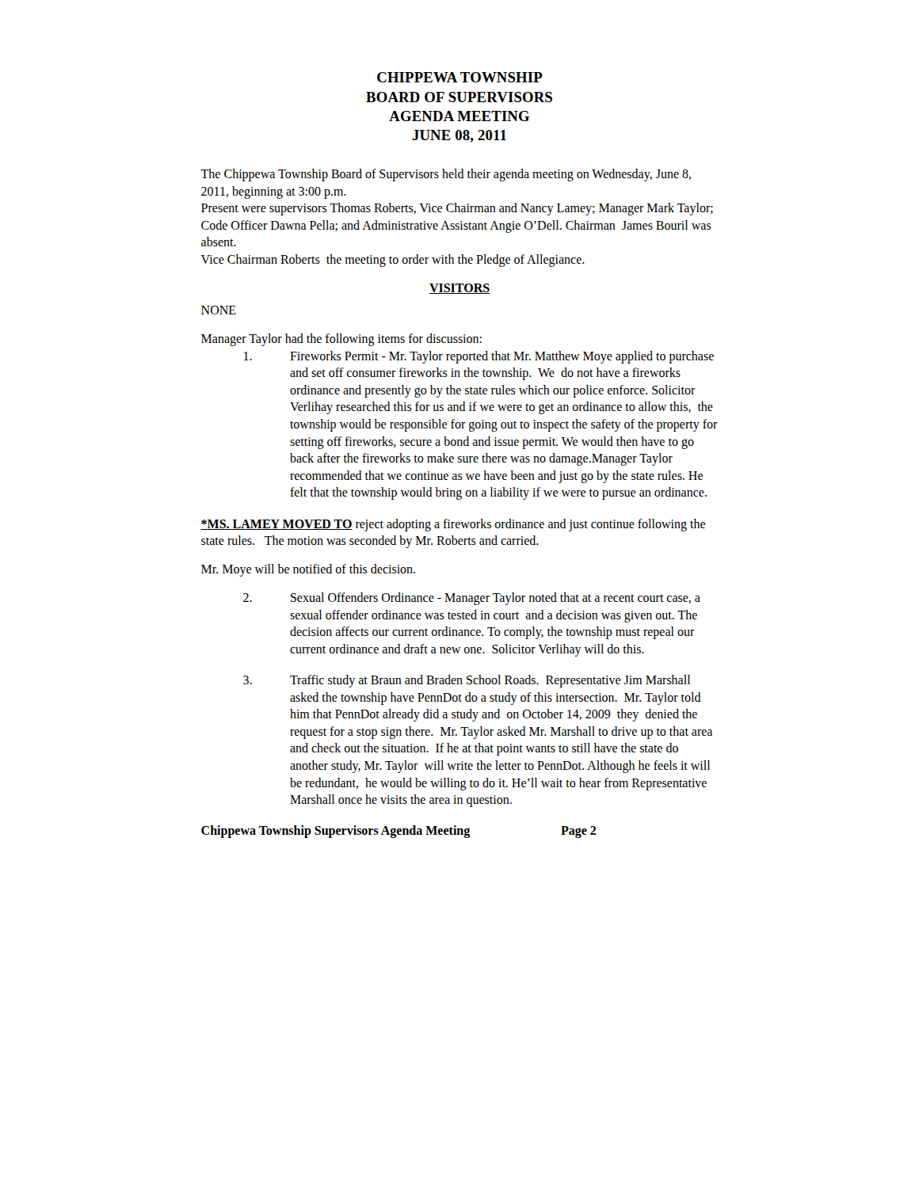CHIPPEWA TOWNSHIP
BOARD OF SUPERVISORS
AGENDA MEETING
JUNE 08, 2011
The Chippewa Township Board of Supervisors held their agenda meeting on Wednesday, June 8, 2011, beginning at 3:00 p.m.
Present were supervisors Thomas Roberts, Vice Chairman and Nancy Lamey; Manager Mark Taylor; Code Officer Dawna Pella; and Administrative Assistant Angie O’Dell. Chairman James Bouril was absent.
Vice Chairman Roberts the meeting to order with the Pledge of Allegiance.
VISITORS
NONE
Manager Taylor had the following items for discussion:
1.
Fireworks Permit - Mr. Taylor reported that Mr. Matthew Moye applied to purchase and set off consumer fireworks in the township. We do not have a fireworks ordinance and presently go by the state rules which our police enforce. Solicitor Verlihay researched this for us and if we were to get an ordinance to allow this, the township would be responsible for going out to inspect the safety of the property for setting off fireworks, secure a bond and issue permit. We would then have to go back after the fireworks to make sure there was no damage.Manager Taylor recommended that we continue as we have been and just go by the state rules. He felt that the township would bring on a liability if we were to pursue an ordinance.
*MS. LAMEY MOVED TO reject adopting a fireworks ordinance and just continue following the state rules. The motion was seconded by Mr. Roberts and carried.
Mr. Moye will be notified of this decision.
2.
Sexual Offenders Ordinance - Manager Taylor noted that at a recent court case, a sexual offender ordinance was tested in court and a decision was given out. The decision affects our current ordinance. To comply, the township must repeal our current ordinance and draft a new one. Solicitor Verlihay will do this.
3.
Traffic study at Braun and Braden School Roads. Representative Jim Marshall asked the township have PennDot do a study of this intersection. Mr. Taylor told him that PennDot already did a study and on October 14, 2009 they denied the request for a stop sign there. Mr. Taylor asked Mr. Marshall to drive up to that area and check out the situation. If he at that point wants to still have the state do another study, Mr. Taylor will write the letter to PennDot. Although he feels it will be redundant, he would be willing to do it. He’ll wait to hear from Representative Marshall once he visits the area in question.
Chippewa Township Supervisors Agenda Meeting
Page 2